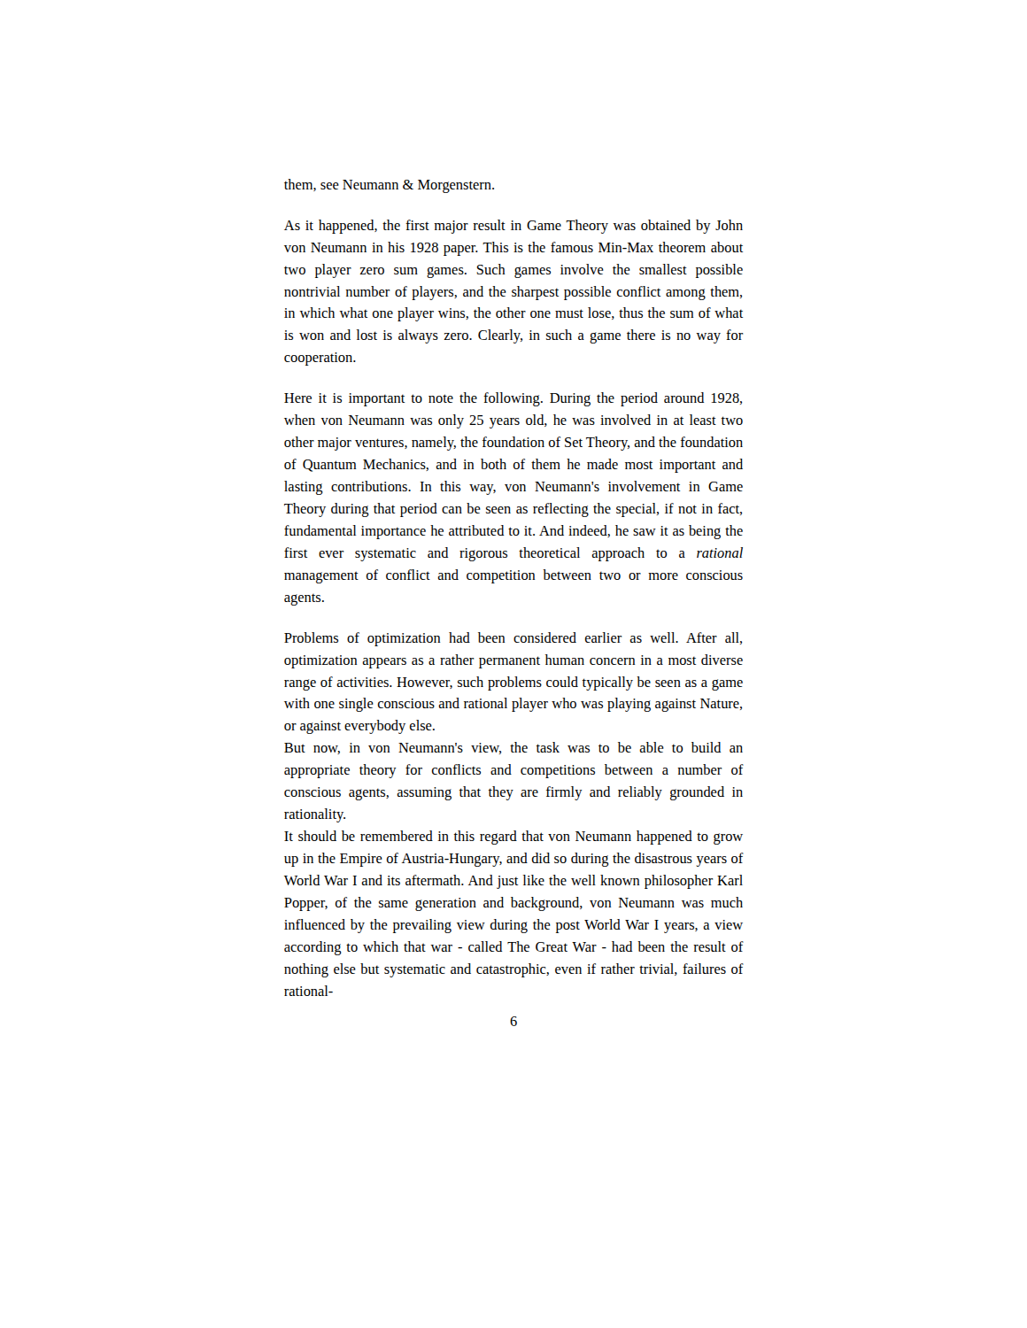them, see Neumann & Morgenstern.
As it happened, the first major result in Game Theory was obtained by John von Neumann in his 1928 paper. This is the famous Min-Max theorem about two player zero sum games. Such games involve the smallest possible nontrivial number of players, and the sharpest possible conflict among them, in which what one player wins, the other one must lose, thus the sum of what is won and lost is always zero. Clearly, in such a game there is no way for cooperation.
Here it is important to note the following. During the period around 1928, when von Neumann was only 25 years old, he was involved in at least two other major ventures, namely, the foundation of Set Theory, and the foundation of Quantum Mechanics, and in both of them he made most important and lasting contributions. In this way, von Neumann's involvement in Game Theory during that period can be seen as reflecting the special, if not in fact, fundamental importance he attributed to it. And indeed, he saw it as being the first ever systematic and rigorous theoretical approach to a rational management of conflict and competition between two or more conscious agents.
Problems of optimization had been considered earlier as well. After all, optimization appears as a rather permanent human concern in a most diverse range of activities. However, such problems could typically be seen as a game with one single conscious and rational player who was playing against Nature, or against everybody else.
But now, in von Neumann's view, the task was to be able to build an appropriate theory for conflicts and competitions between a number of conscious agents, assuming that they are firmly and reliably grounded in rationality.
It should be remembered in this regard that von Neumann happened to grow up in the Empire of Austria-Hungary, and did so during the disastrous years of World War I and its aftermath. And just like the well known philosopher Karl Popper, of the same generation and background, von Neumann was much influenced by the prevailing view during the post World War I years, a view according to which that war - called The Great War - had been the result of nothing else but systematic and catastrophic, even if rather trivial, failures of rational-
6